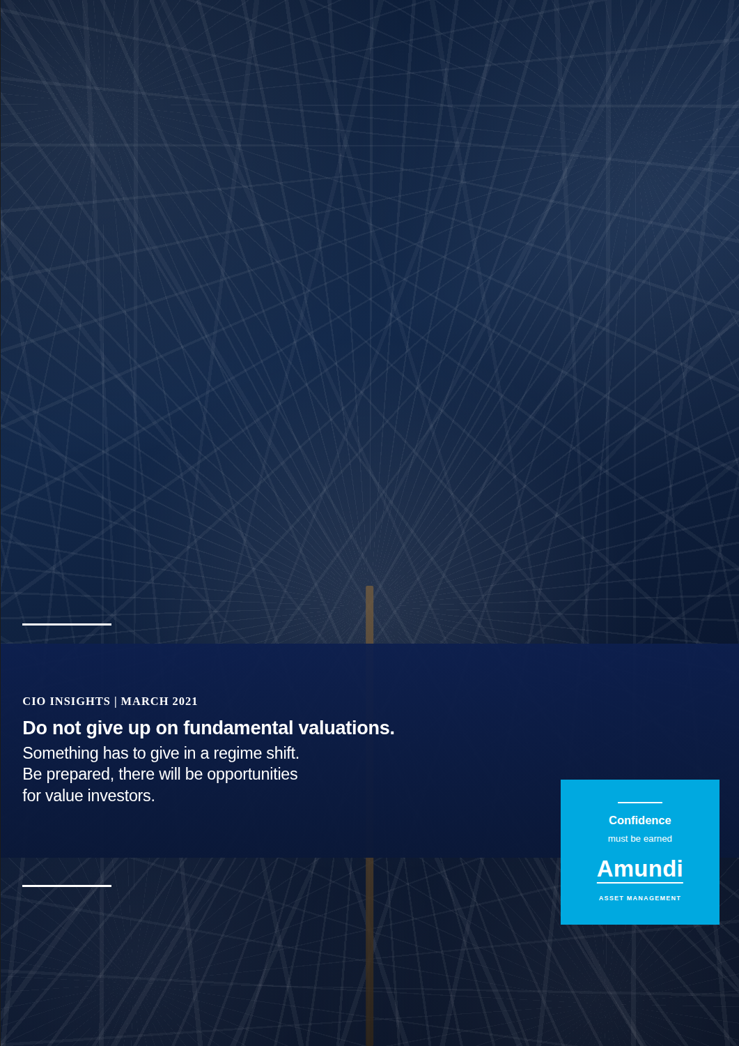CIO INSIGHTS | MARCH 2021
Do not give up on fundamental valuations. Something has to give in a regime shift.
Be prepared, there will be opportunities
for value investors.
Confidence
must be earned
Amundi
ASSET MANAGEMENT